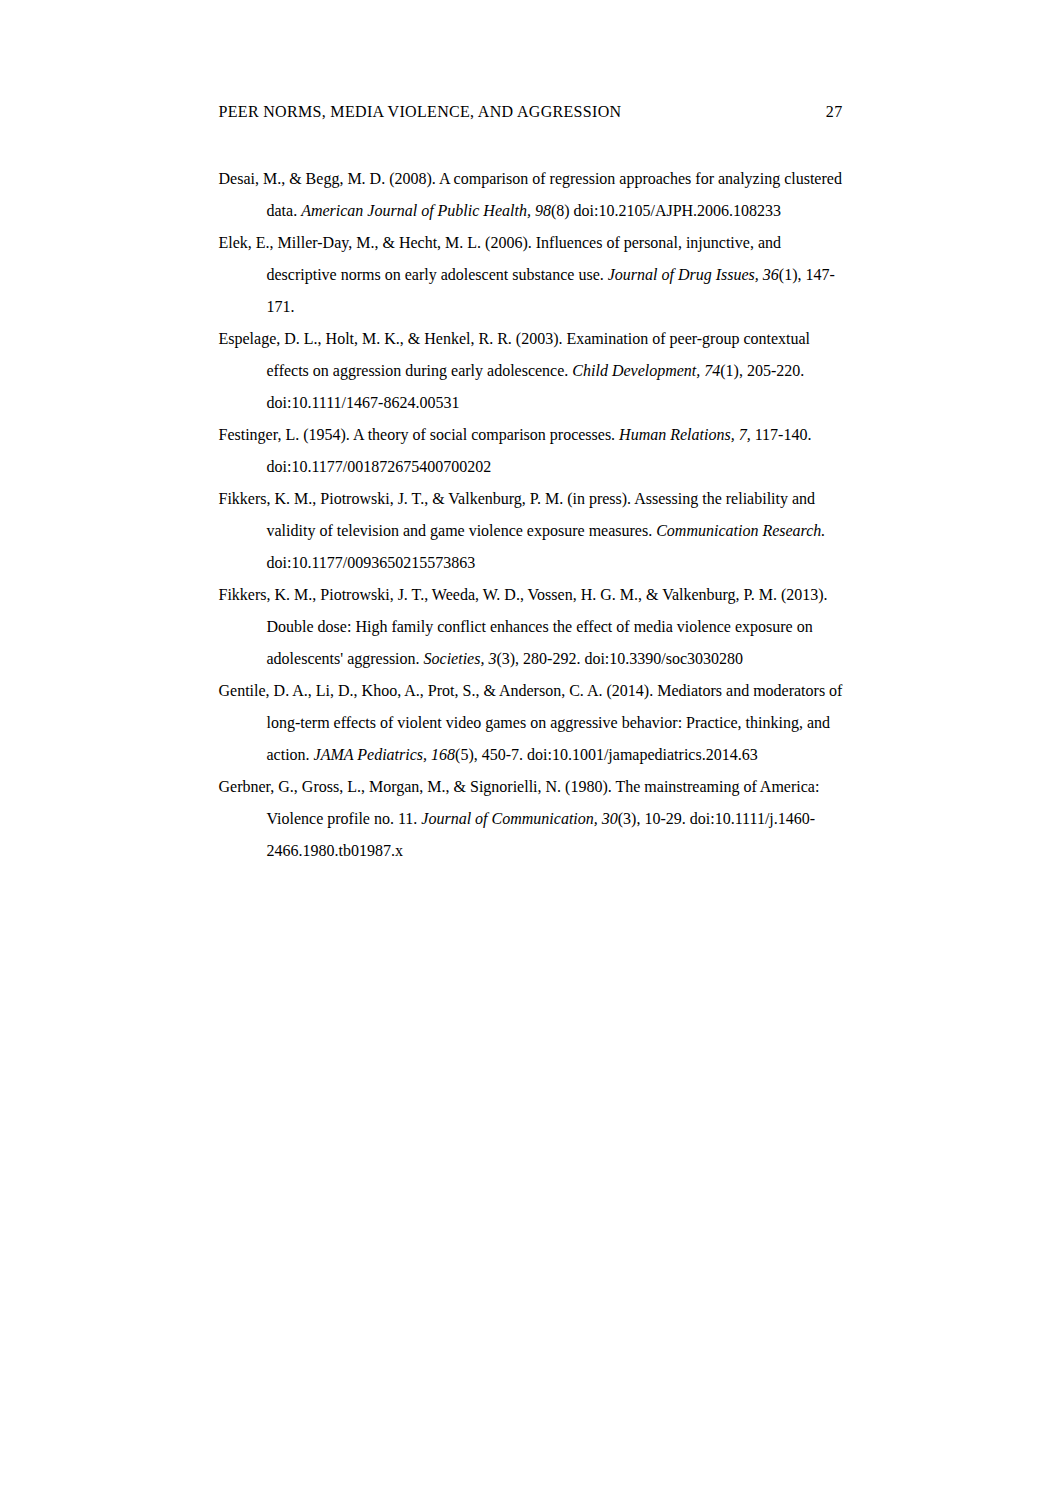Peer Norms, Media Violence, and Aggression 27
Desai, M., & Begg, M. D. (2008). A comparison of regression approaches for analyzing clustered data. American Journal of Public Health, 98(8) doi:10.2105/AJPH.2006.108233
Elek, E., Miller-Day, M., & Hecht, M. L. (2006). Influences of personal, injunctive, and descriptive norms on early adolescent substance use. Journal of Drug Issues, 36(1), 147-171.
Espelage, D. L., Holt, M. K., & Henkel, R. R. (2003). Examination of peer-group contextual effects on aggression during early adolescence. Child Development, 74(1), 205-220. doi:10.1111/1467-8624.00531
Festinger, L. (1954). A theory of social comparison processes. Human Relations, 7, 117-140. doi:10.1177/001872675400700202
Fikkers, K. M., Piotrowski, J. T., & Valkenburg, P. M. (in press). Assessing the reliability and validity of television and game violence exposure measures. Communication Research. doi:10.1177/0093650215573863
Fikkers, K. M., Piotrowski, J. T., Weeda, W. D., Vossen, H. G. M., & Valkenburg, P. M. (2013). Double dose: High family conflict enhances the effect of media violence exposure on adolescents' aggression. Societies, 3(3), 280-292. doi:10.3390/soc3030280
Gentile, D. A., Li, D., Khoo, A., Prot, S., & Anderson, C. A. (2014). Mediators and moderators of long-term effects of violent video games on aggressive behavior: Practice, thinking, and action. JAMA Pediatrics, 168(5), 450-7. doi:10.1001/jamapediatrics.2014.63
Gerbner, G., Gross, L., Morgan, M., & Signorielli, N. (1980). The mainstreaming of America: Violence profile no. 11. Journal of Communication, 30(3), 10-29. doi:10.1111/j.1460-2466.1980.tb01987.x